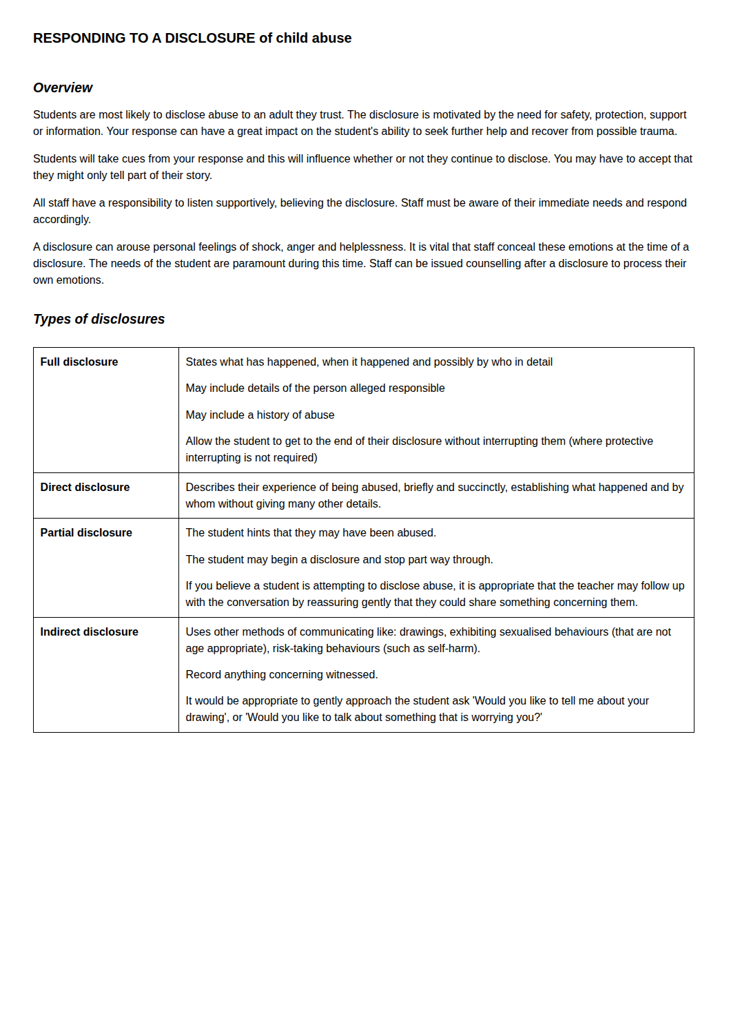RESPONDING TO A DISCLOSURE of child abuse
Overview
Students are most likely to disclose abuse to an adult they trust. The disclosure is motivated by the need for safety, protection, support or information. Your response can have a great impact on the student's ability to seek further help and recover from possible trauma.
Students will take cues from your response and this will influence whether or not they continue to disclose. You may have to accept that they might only tell part of their story.
All staff have a responsibility to listen supportively, believing the disclosure. Staff must be aware of their immediate needs and respond accordingly.
A disclosure can arouse personal feelings of shock, anger and helplessness. It is vital that staff conceal these emotions at the time of a disclosure. The needs of the student are paramount during this time. Staff can be issued counselling after a disclosure to process their own emotions.
Types of disclosures
| Full disclosure | States what has happened, when it happened and possibly by who in detail May include details of the person alleged responsible May include a history of abuse Allow the student to get to the end of their disclosure without interrupting them (where protective interrupting is not required) |
| Direct disclosure | Describes their experience of being abused, briefly and succinctly, establishing what happened and by whom without giving many other details. |
| Partial disclosure | The student hints that they may have been abused. The student may begin a disclosure and stop part way through. If you believe a student is attempting to disclose abuse, it is appropriate that the teacher may follow up with the conversation by reassuring gently that they could share something concerning them. |
| Indirect disclosure | Uses other methods of communicating like: drawings, exhibiting sexualised behaviours (that are not age appropriate), risk-taking behaviours (such as self-harm). Record anything concerning witnessed. It would be appropriate to gently approach the student ask 'Would you like to tell me about your drawing', or 'Would you like to talk about something that is worrying you?' |